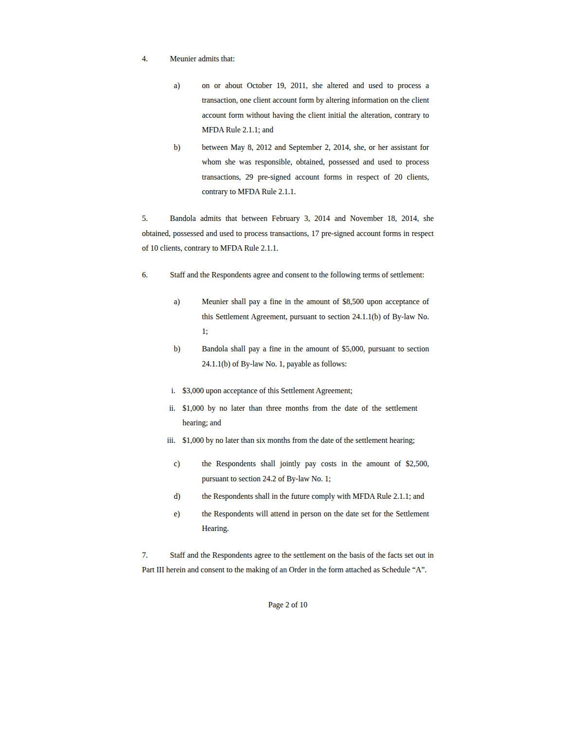4.
Meunier admits that:
a) on or about October 19, 2011, she altered and used to process a transaction, one client account form by altering information on the client account form without having the client initial the alteration, contrary to MFDA Rule 2.1.1; and
b) between May 8, 2012 and September 2, 2014, she, or her assistant for whom she was responsible, obtained, possessed and used to process transactions, 29 pre-signed account forms in respect of 20 clients, contrary to MFDA Rule 2.1.1.
5. Bandola admits that between February 3, 2014 and November 18, 2014, she obtained, possessed and used to process transactions, 17 pre-signed account forms in respect of 10 clients, contrary to MFDA Rule 2.1.1.
6.
Staff and the Respondents agree and consent to the following terms of settlement:
a) Meunier shall pay a fine in the amount of $8,500 upon acceptance of this Settlement Agreement, pursuant to section 24.1.1(b) of By-law No. 1;
b) Bandola shall pay a fine in the amount of $5,000, pursuant to section 24.1.1(b) of By-law No. 1, payable as follows:
i. $3,000 upon acceptance of this Settlement Agreement;
ii. $1,000 by no later than three months from the date of the settlement hearing; and
iii. $1,000 by no later than six months from the date of the settlement hearing;
c) the Respondents shall jointly pay costs in the amount of $2,500, pursuant to section 24.2 of By-law No. 1;
d) the Respondents shall in the future comply with MFDA Rule 2.1.1; and
e) the Respondents will attend in person on the date set for the Settlement Hearing.
7. Staff and the Respondents agree to the settlement on the basis of the facts set out in Part III herein and consent to the making of an Order in the form attached as Schedule “A”.
Page 2 of 10